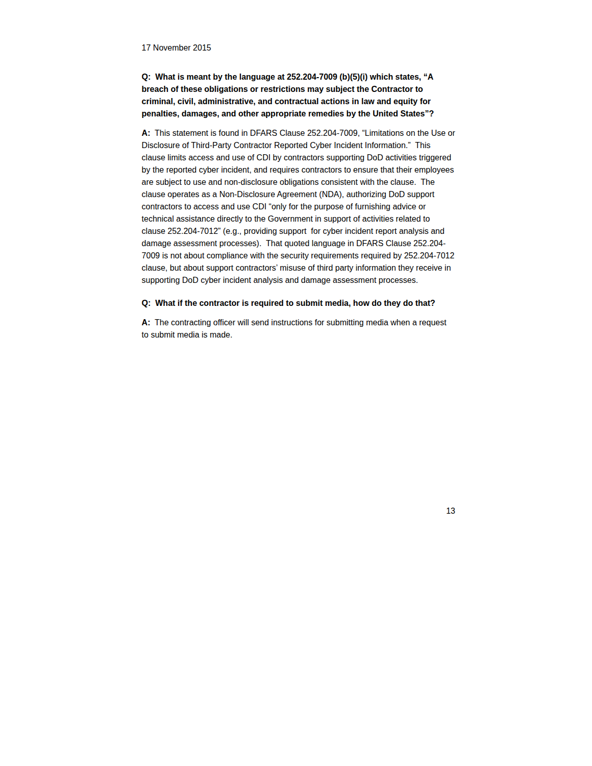17 November 2015
Q: What is meant by the language at 252.204-7009 (b)(5)(i) which states, “A breach of these obligations or restrictions may subject the Contractor to criminal, civil, administrative, and contractual actions in law and equity for penalties, damages, and other appropriate remedies by the United States”?
A: This statement is found in DFARS Clause 252.204-7009, “Limitations on the Use or Disclosure of Third-Party Contractor Reported Cyber Incident Information.” This clause limits access and use of CDI by contractors supporting DoD activities triggered by the reported cyber incident, and requires contractors to ensure that their employees are subject to use and non-disclosure obligations consistent with the clause. The clause operates as a Non-Disclosure Agreement (NDA), authorizing DoD support contractors to access and use CDI “only for the purpose of furnishing advice or technical assistance directly to the Government in support of activities related to clause 252.204-7012” (e.g., providing support for cyber incident report analysis and damage assessment processes). That quoted language in DFARS Clause 252.204-7009 is not about compliance with the security requirements required by 252.204-7012 clause, but about support contractors’ misuse of third party information they receive in supporting DoD cyber incident analysis and damage assessment processes.
Q: What if the contractor is required to submit media, how do they do that?
A: The contracting officer will send instructions for submitting media when a request to submit media is made.
13